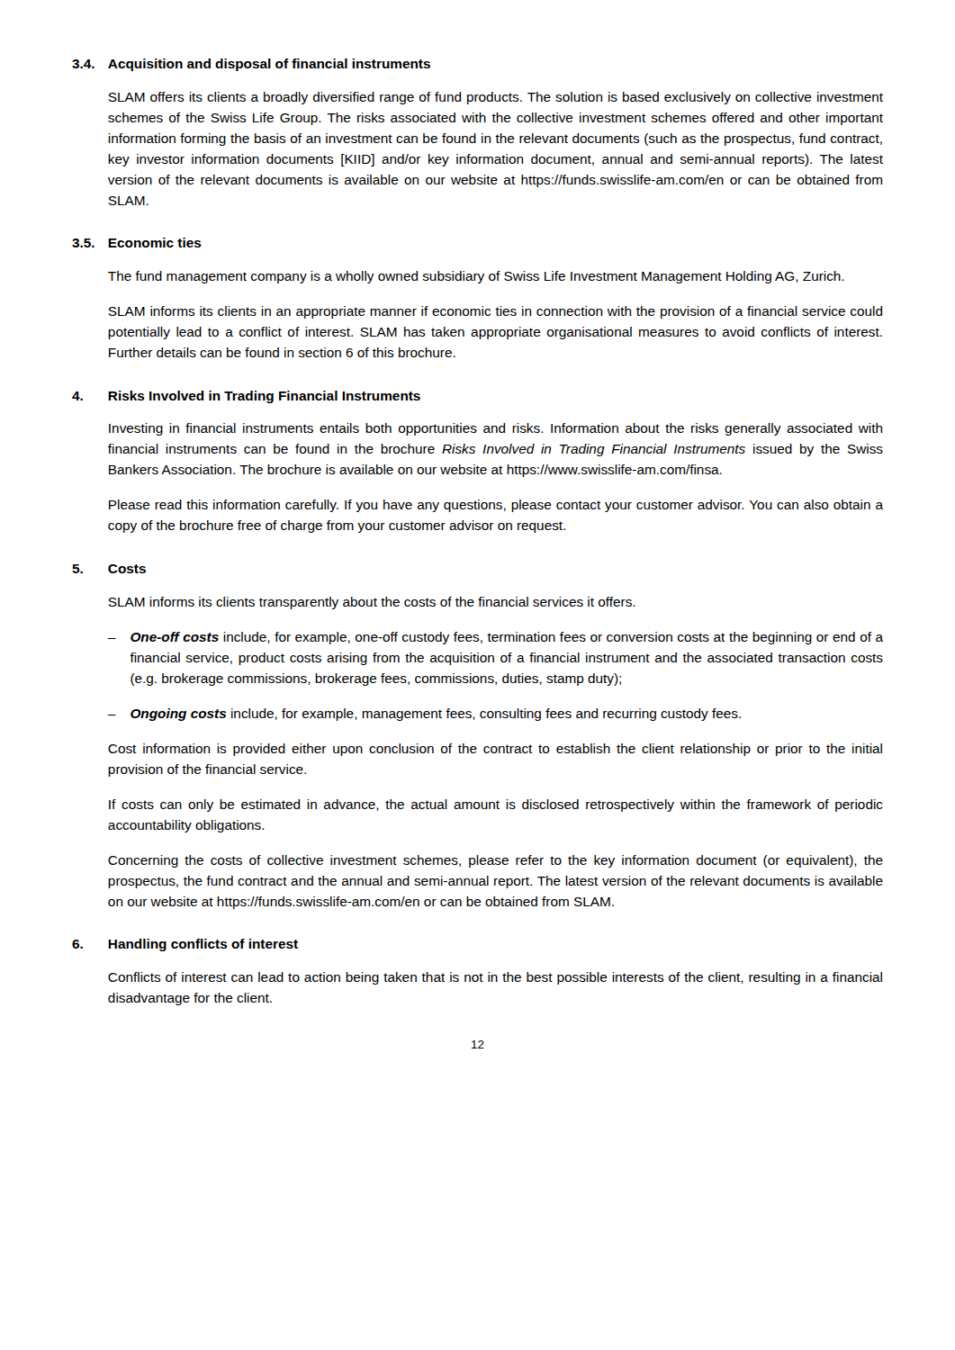3.4. Acquisition and disposal of financial instruments
SLAM offers its clients a broadly diversified range of fund products. The solution is based exclusively on collective investment schemes of the Swiss Life Group. The risks associated with the collective investment schemes offered and other important information forming the basis of an investment can be found in the relevant documents (such as the prospectus, fund contract, key investor information documents [KIID] and/or key information document, annual and semi-annual reports). The latest version of the relevant documents is available on our website at https://funds.swisslife-am.com/en or can be obtained from SLAM.
3.5. Economic ties
The fund management company is a wholly owned subsidiary of Swiss Life Investment Management Holding AG, Zurich.
SLAM informs its clients in an appropriate manner if economic ties in connection with the provision of a financial service could potentially lead to a conflict of interest. SLAM has taken appropriate organisational measures to avoid conflicts of interest. Further details can be found in section 6 of this brochure.
4. Risks Involved in Trading Financial Instruments
Investing in financial instruments entails both opportunities and risks. Information about the risks generally associated with financial instruments can be found in the brochure Risks Involved in Trading Financial Instruments issued by the Swiss Bankers Association. The brochure is available on our website at https://www.swisslife-am.com/finsa.
Please read this information carefully. If you have any questions, please contact your customer advisor. You can also obtain a copy of the brochure free of charge from your customer advisor on request.
5. Costs
SLAM informs its clients transparently about the costs of the financial services it offers.
– One-off costs include, for example, one-off custody fees, termination fees or conversion costs at the beginning or end of a financial service, product costs arising from the acquisition of a financial instrument and the associated transaction costs (e.g. brokerage commissions, brokerage fees, commissions, duties, stamp duty);
– Ongoing costs include, for example, management fees, consulting fees and recurring custody fees.
Cost information is provided either upon conclusion of the contract to establish the client relationship or prior to the initial provision of the financial service.
If costs can only be estimated in advance, the actual amount is disclosed retrospectively within the framework of periodic accountability obligations.
Concerning the costs of collective investment schemes, please refer to the key information document (or equivalent), the prospectus, the fund contract and the annual and semi-annual report. The latest version of the relevant documents is available on our website at https://funds.swisslife-am.com/en or can be obtained from SLAM.
6. Handling conflicts of interest
Conflicts of interest can lead to action being taken that is not in the best possible interests of the client, resulting in a financial disadvantage for the client.
12